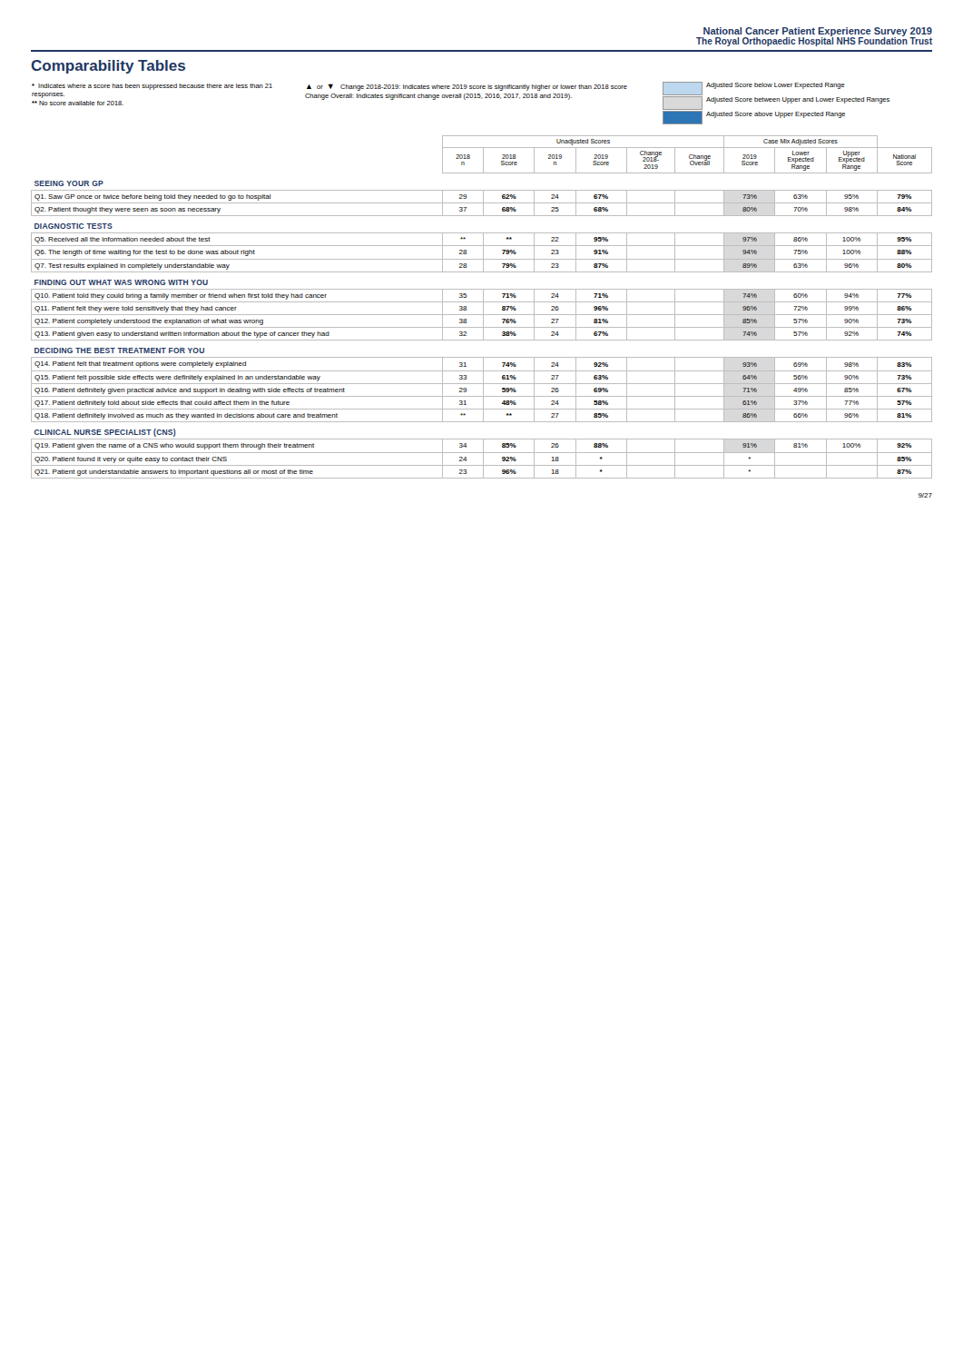National Cancer Patient Experience Survey 2019
The Royal Orthopaedic Hospital NHS Foundation Trust
Comparability Tables
| * Indicates where a score has been suppressed because there are less than 21 responses. ** No score available for 2018. | ▲ or ▼ Change 2018-2019: Indicates where 2019 score is significantly higher or lower than 2018 score Change Overall: Indicates significant change overall (2015, 2016, 2017, 2018 and 2019). | Adjusted Score below Lower Expected Range Adjusted Score between Upper and Lower Expected Ranges Adjusted Score above Upper Expected Range |
| | Unadjusted Scores | Case Mix Adjusted Scores | |
| --- | --- | --- | --- |
| | 2018 n | 2018 Score | 2019 n | 2019 Score | Change 2018- 2019 | Change Overall | 2019 Score | Lower Expected Range | Upper Expected Range | National Score |
| Seeing your GP |
| Q1. Saw GP once or twice before being told they needed to go to hospital | 29 | 62% | 24 | 67% | | | 73% | 63% | 95% | 79% |
| Q2. Patient thought they were seen as soon as necessary | 37 | 68% | 25 | 68% | | | 80% | 70% | 98% | 84% |
| Diagnostic tests |
| Q5. Received all the information needed about the test | ** | ** | 22 | 95% | | | 97% | 86% | 100% | 95% |
| Q6. The length of time waiting for the test to be done was about right | 28 | 79% | 23 | 91% | | | 94% | 75% | 100% | 88% |
| Q7. Test results explained in completely understandable way | 28 | 79% | 23 | 87% | | | 89% | 63% | 96% | 80% |
| Finding out what was wrong with you |
| Q10. Patient told they could bring a family member or friend when first told they had cancer | 35 | 71% | 24 | 71% | | | 74% | 60% | 94% | 77% |
| Q11. Patient felt they were told sensitively that they had cancer | 38 | 87% | 26 | 96% | | | 96% | 72% | 99% | 86% |
| Q12. Patient completely understood the explanation of what was wrong | 38 | 76% | 27 | 81% | | | 85% | 57% | 90% | 73% |
| Q13. Patient given easy to understand written information about the type of cancer they had | 32 | 38% | 24 | 67% | | | 74% | 57% | 92% | 74% |
| Deciding the best treatment for you |
| Q14. Patient felt that treatment options were completely explained | 31 | 74% | 24 | 92% | | | 93% | 69% | 98% | 83% |
| Q15. Patient felt possible side effects were definitely explained in an understandable way | 33 | 61% | 27 | 63% | | | 64% | 56% | 90% | 73% |
| Q16. Patient definitely given practical advice and support in dealing with side effects of treatment | 29 | 59% | 26 | 69% | | | 71% | 49% | 85% | 67% |
| Q17. Patient definitely told about side effects that could affect them in the future | 31 | 48% | 24 | 58% | | | 61% | 37% | 77% | 57% |
| Q18. Patient definitely involved as much as they wanted in decisions about care and treatment | ** | ** | 27 | 85% | | | 86% | 66% | 96% | 81% |
| Clinical Nurse Specialist (CNS) |
| Q19. Patient given the name of a CNS who would support them through their treatment | 34 | 85% | 26 | 88% | | | 91% | 81% | 100% | 92% |
| Q20. Patient found it very or quite easy to contact their CNS | 24 | 92% | 18 | * | | | * | | | 85% |
| Q21. Patient got understandable answers to important questions all or most of the time | 23 | 96% | 18 | * | | | * | | | 87% |
9/27